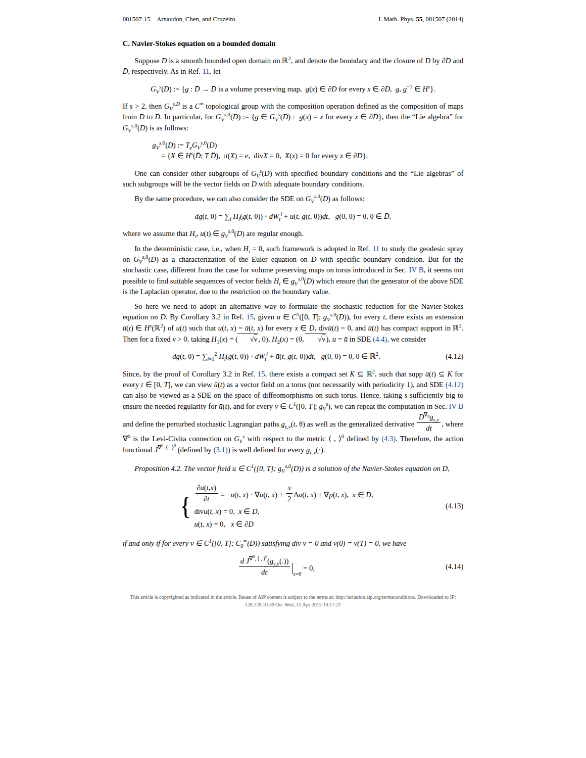081507-15 Arnaudon, Chen, and Cruzeiro
J. Math. Phys. 55, 081507 (2014)
C. Navier-Stokes equation on a bounded domain
Suppose D is a smooth bounded open domain on ℝ2, and denote the boundary and the closure of D by ∂D and D̄, respectively. As in Ref. 11, let
GVs(D) := {g : D̄ → D̄ is a volume preserving map, g(x) ∈ ∂D for every x ∈ ∂D, g, g−1 ∈ Hs}.
If s > 2, then GVs,D is a C∞ topological group with the composition operation defined as the composition of maps from D̄ to D̄. In particular, for GVs,0(D) := {g ∈ GVs(D) : g(x) = x for every x ∈ ∂D}, then the “Lie algebra” for GVs,0(D) is as follows:
gVs,0(D) := TeGVs,0(D)
= {X ∈ Hs(D̄; T D̄), π(X) = e, divX = 0, X(x) = 0 for every x ∈ ∂D}.
One can consider other subgroups of GVs(D) with specified boundary conditions and the “Lie algebras” of such subgroups will be the vector fields on D with adequate boundary conditions.
By the same procedure, we can also consider the SDE on GVs,0(D) as follows:
dg(t, θ) = ∑i Hi(g(t, θ)) ◦ dWti + u(t, g(t, θ))dt, g(0, θ) = θ, θ ∈ D̄,
where we assume that Hi, u(t) ∈ gVs,0(D) are regular enough.
In the deterministic case, i.e., when Hi = 0, such framework is adopted in Ref. 11 to study the geodesic spray on GVs,0(D) as a characterization of the Euler equation on D with specific boundary condition. But for the stochastic case, different from the case for volume preserving maps on torus introduced in Sec. IV B, it seems not possible to find suitable sequences of vector fields Hi ∈ gVs,0(D) which ensure that the generator of the above SDE is the Laplacian operator, due to the restriction on the boundary value.
So here we need to adopt an alternative way to formulate the stochastic reduction for the Navier-Stokes equation on D. By Corollary 3.2 in Ref. 15, given u ∈ C1([0, T]; gVs,0(D)), for every t, there exists an extension ū(t) ∈ Hs(ℝ2) of u(t) such that u(t, x) = ū(t, x) for every x ∈ D, divū(t) = 0, and ū(t) has compact support in ℝ2. Then for a fixed ν > 0, taking H1(x) = (√ν, 0), H2(x) = (0, √ν), u = ū in SDE (4.4), we consider
dg(t, θ) = ∑i=12 Hi(g(t, θ)) ◦ dWti + ū(t, g(t, θ))dt, g(0, θ) = θ, θ ∈ ℝ2.
(4.12)
Since, by the proof of Corollary 3.2 in Ref. 15, there exists a compact set K ⊆ ℝ2, such that supp ū(t) ⊆ K for every t ∈ [0, T], we can view ū(t) as a vector field on a torus (not necessarily with periodicity 1), and SDE (4.12) can also be viewed as a SDE on the space of diffeomorphisms on such torus. Hence, taking s sufficiently big to ensure the needed regularity for ū(t), and for every v ∈ C1([0, T]; gVs), we can repeat the computation in Sec. IV B and define the perturbed stochastic Lagrangian paths gε,v(t, θ) as well as the generalized derivative D∇0gε,v dt, where ∇0 is the Levi-Civita connection on GVs with respect to the metric ⟨ , ⟩0 defined by (4.3). Therefore, the action functional J∇0, ⟨ , ⟩0 (defined by (3.1)) is well defined for every gε,v(·).
Proposition 4.2. The vector field u ∈ C1([0, T]; gVs,0(D)) is a solution of the Navier-Stokes equation on D,
{
∂u(t,x)∂t = −u(t, x) · ∇u(t, x) + v 2 Δu(t, x) + ∇p(t, x), x ∈ D,
divu(t, x) = 0, x ∈ D,
u(t, x) = 0, x ∈ ∂D
(4.13)
if and only if for every v ∈ C1([0, T]; C0∞(D)) satisfying div v = 0 and v(0) = v(T) = 0, we have
d J∇0, ⟨ , ⟩0(gε,v̄(.)) dε ε=0 = 0,
(4.14)
This article is copyrighted as indicated in the article. Reuse of AIP content is subject to the terms at: http://scitation.aip.org/termsconditions. Downloaded to IP:
128.178.10.39 On: Wed, 15 Apr 2015 10:17:21